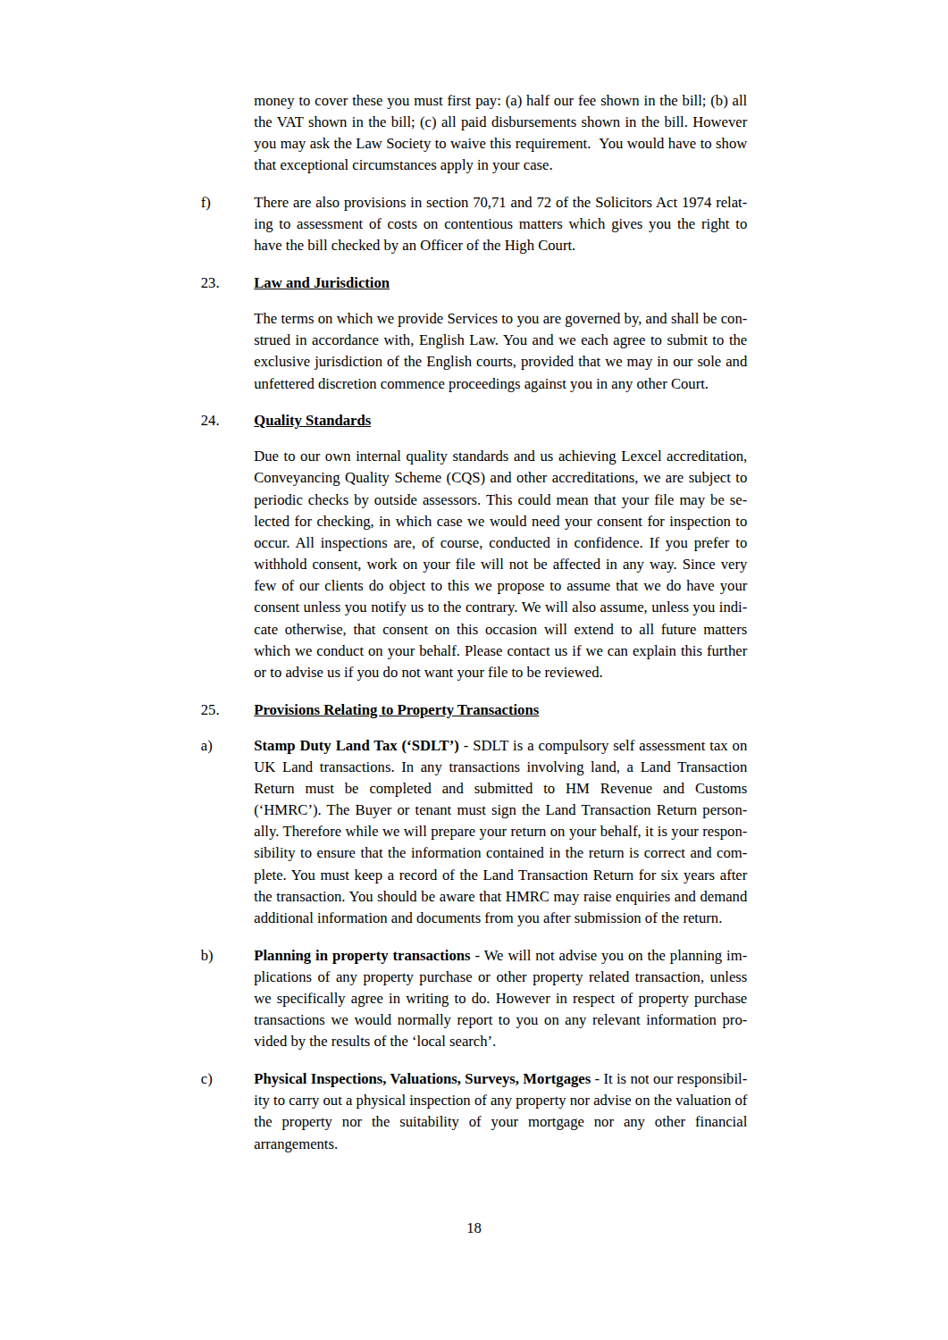money to cover these you must first pay: (a) half our fee shown in the bill; (b) all the VAT shown in the bill; (c) all paid disbursements shown in the bill. However you may ask the Law Society to waive this requirement. You would have to show that exceptional circumstances apply in your case.
f)
There are also provisions in section 70,71 and 72 of the Solicitors Act 1974 relating to assessment of costs on contentious matters which gives you the right to have the bill checked by an Officer of the High Court.
23.
Law and Jurisdiction
The terms on which we provide Services to you are governed by, and shall be construed in accordance with, English Law. You and we each agree to submit to the exclusive jurisdiction of the English courts, provided that we may in our sole and unfettered discretion commence proceedings against you in any other Court.
24.
Quality Standards
Due to our own internal quality standards and us achieving Lexcel accreditation, Conveyancing Quality Scheme (CQS) and other accreditations, we are subject to periodic checks by outside assessors. This could mean that your file may be selected for checking, in which case we would need your consent for inspection to occur. All inspections are, of course, conducted in confidence. If you prefer to withhold consent, work on your file will not be affected in any way. Since very few of our clients do object to this we propose to assume that we do have your consent unless you notify us to the contrary. We will also assume, unless you indicate otherwise, that consent on this occasion will extend to all future matters which we conduct on your behalf. Please contact us if we can explain this further or to advise us if you do not want your file to be reviewed.
25.
Provisions Relating to Property Transactions
a)
Stamp Duty Land Tax (‘SDLT’) - SDLT is a compulsory self assessment tax on UK Land transactions. In any transactions involving land, a Land Transaction Return must be completed and submitted to HM Revenue and Customs (‘HMRC’). The Buyer or tenant must sign the Land Transaction Return personally. Therefore while we will prepare your return on your behalf, it is your responsibility to ensure that the information contained in the return is correct and complete. You must keep a record of the Land Transaction Return for six years after the transaction. You should be aware that HMRC may raise enquiries and demand additional information and documents from you after submission of the return.
b)
Planning in property transactions - We will not advise you on the planning implications of any property purchase or other property related transaction, unless we specifically agree in writing to do. However in respect of property purchase transactions we would normally report to you on any relevant information provided by the results of the ‘local search’.
c)
Physical Inspections, Valuations, Surveys, Mortgages - It is not our responsibility to carry out a physical inspection of any property nor advise on the valuation of the property nor the suitability of your mortgage nor any other financial arrangements.
18